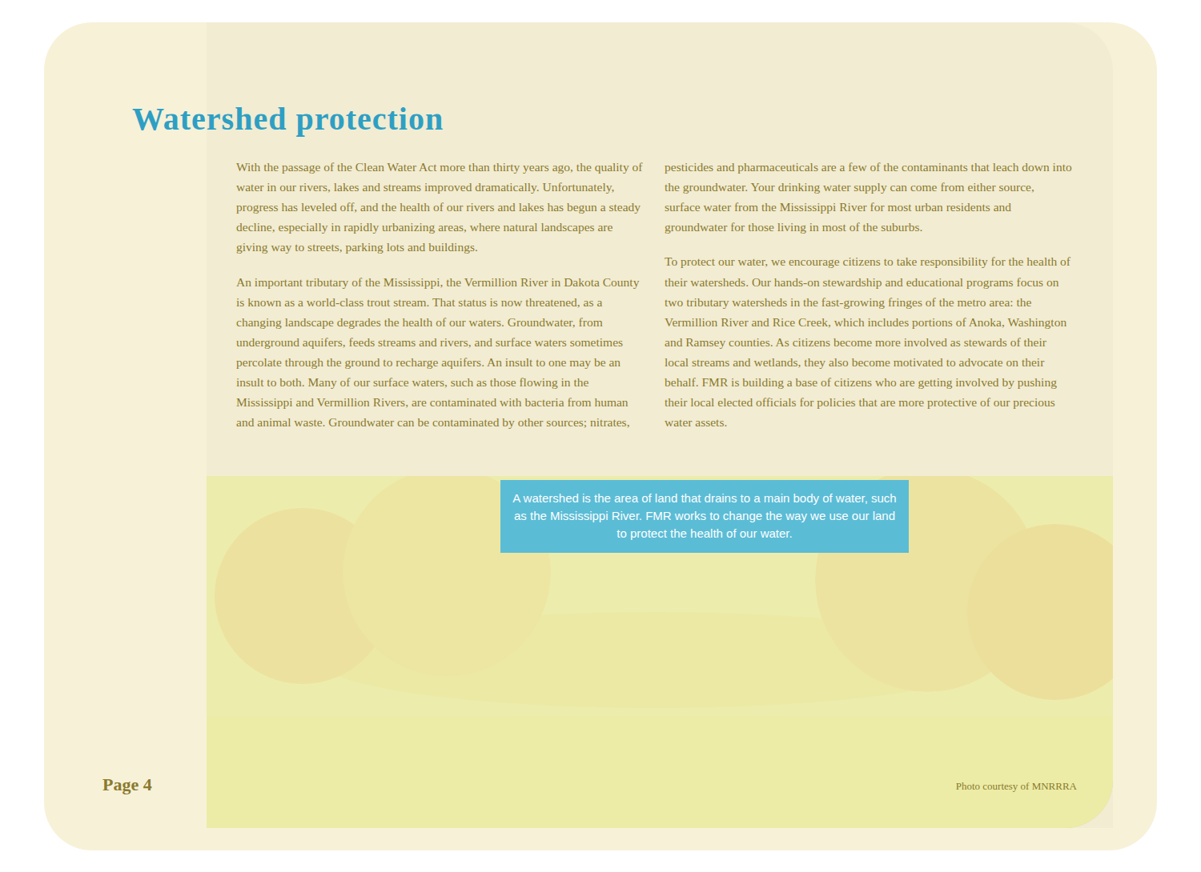Watershed protection
With the passage of the Clean Water Act more than thirty years ago, the quality of water in our rivers, lakes and streams improved dramatically. Unfortunately, progress has leveled off, and the health of our rivers and lakes has begun a steady decline, especially in rapidly urbanizing areas, where natural landscapes are giving way to streets, parking lots and buildings.
An important tributary of the Mississippi, the Vermillion River in Dakota County is known as a world-class trout stream. That status is now threatened, as a changing landscape degrades the health of our waters. Groundwater, from underground aquifers, feeds streams and rivers, and surface waters sometimes percolate through the ground to recharge aquifers. An insult to one may be an insult to both. Many of our surface waters, such as those flowing in the Mississippi and Vermillion Rivers, are contaminated with bacteria from human and animal waste. Groundwater can be contaminated by other sources; nitrates,
pesticides and pharmaceuticals are a few of the contaminants that leach down into the groundwater. Your drinking water supply can come from either source, surface water from the Mississippi River for most urban residents and groundwater for those living in most of the suburbs.
To protect our water, we encourage citizens to take responsibility for the health of their watersheds. Our hands-on stewardship and educational programs focus on two tributary watersheds in the fast-growing fringes of the metro area: the Vermillion River and Rice Creek, which includes portions of Anoka, Washington and Ramsey counties. As citizens become more involved as stewards of their local streams and wetlands, they also become motivated to advocate on their behalf. FMR is building a base of citizens who are getting involved by pushing their local elected officials for policies that are more protective of our precious water assets.
A watershed is the area of land that drains to a main body of water, such as the Mississippi River. FMR works to change the way we use our land to protect the health of our water.
Page 4
Photo courtesy of MNRRRA